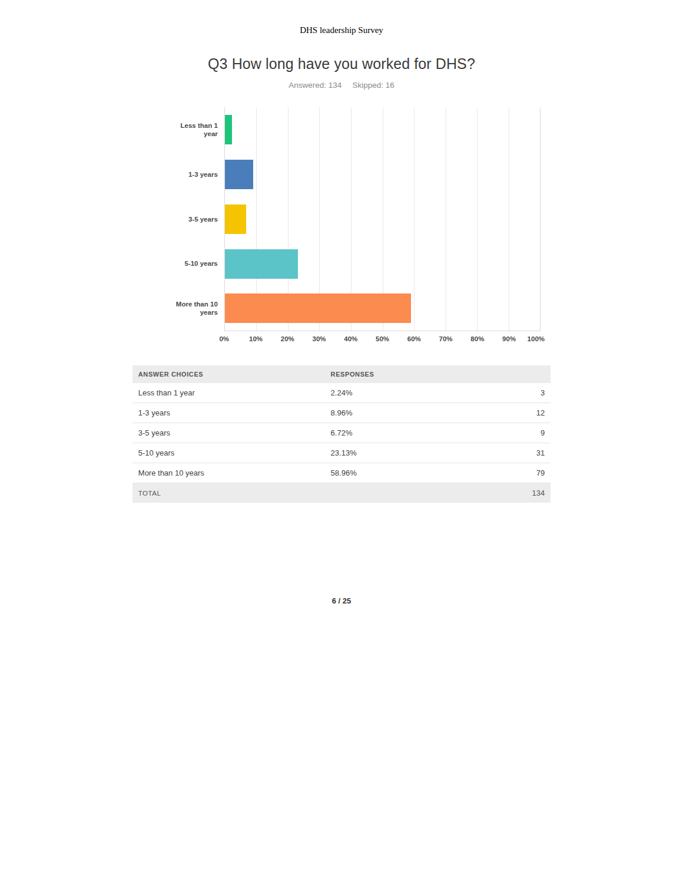DHS leadership Survey
Q3 How long have you worked for DHS?
Answered: 134 Skipped: 16
Less than 1
year
1-3 years
3-5 years
5-10 years
More than 10
years
0% 10% 20% 30% 40% 50% 60% 70% 80% 90% 100%
| ANSWER CHOICES | RESPONSES | |
| --- | --- | --- |
| Less than 1 year | 2.24% | 3 |
| 1-3 years | 8.96% | 12 |
| 3-5 years | 6.72% | 9 |
| 5-10 years | 23.13% | 31 |
| More than 10 years | 58.96% | 79 |
| TOTAL | | 134 |
6 / 25